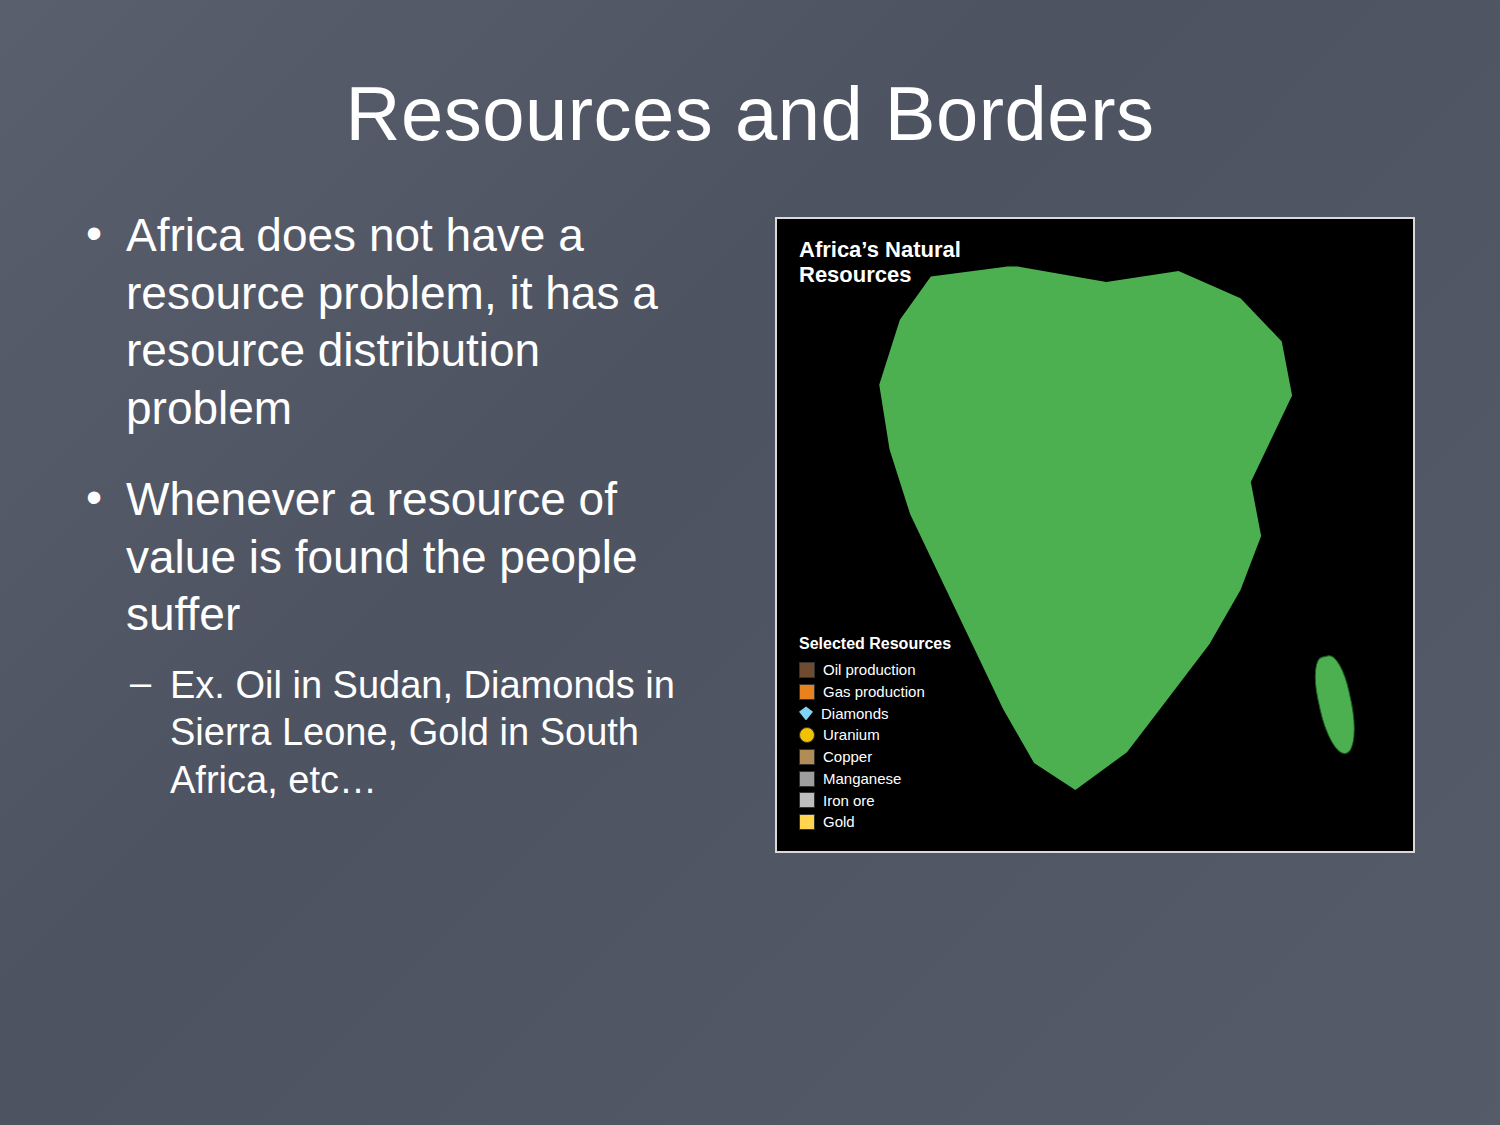Resources and Borders
Africa does not have a resource problem, it has a resource distribution problem
Whenever a resource of value is found the people suffer
Ex. Oil in Sudan, Diamonds in Sierra Leone, Gold in South Africa, etc…
Africa’s Natural
Resources
Selected Resources
Oil production
Gas production
Diamonds
Uranium
Copper
Manganese
Iron ore
Gold